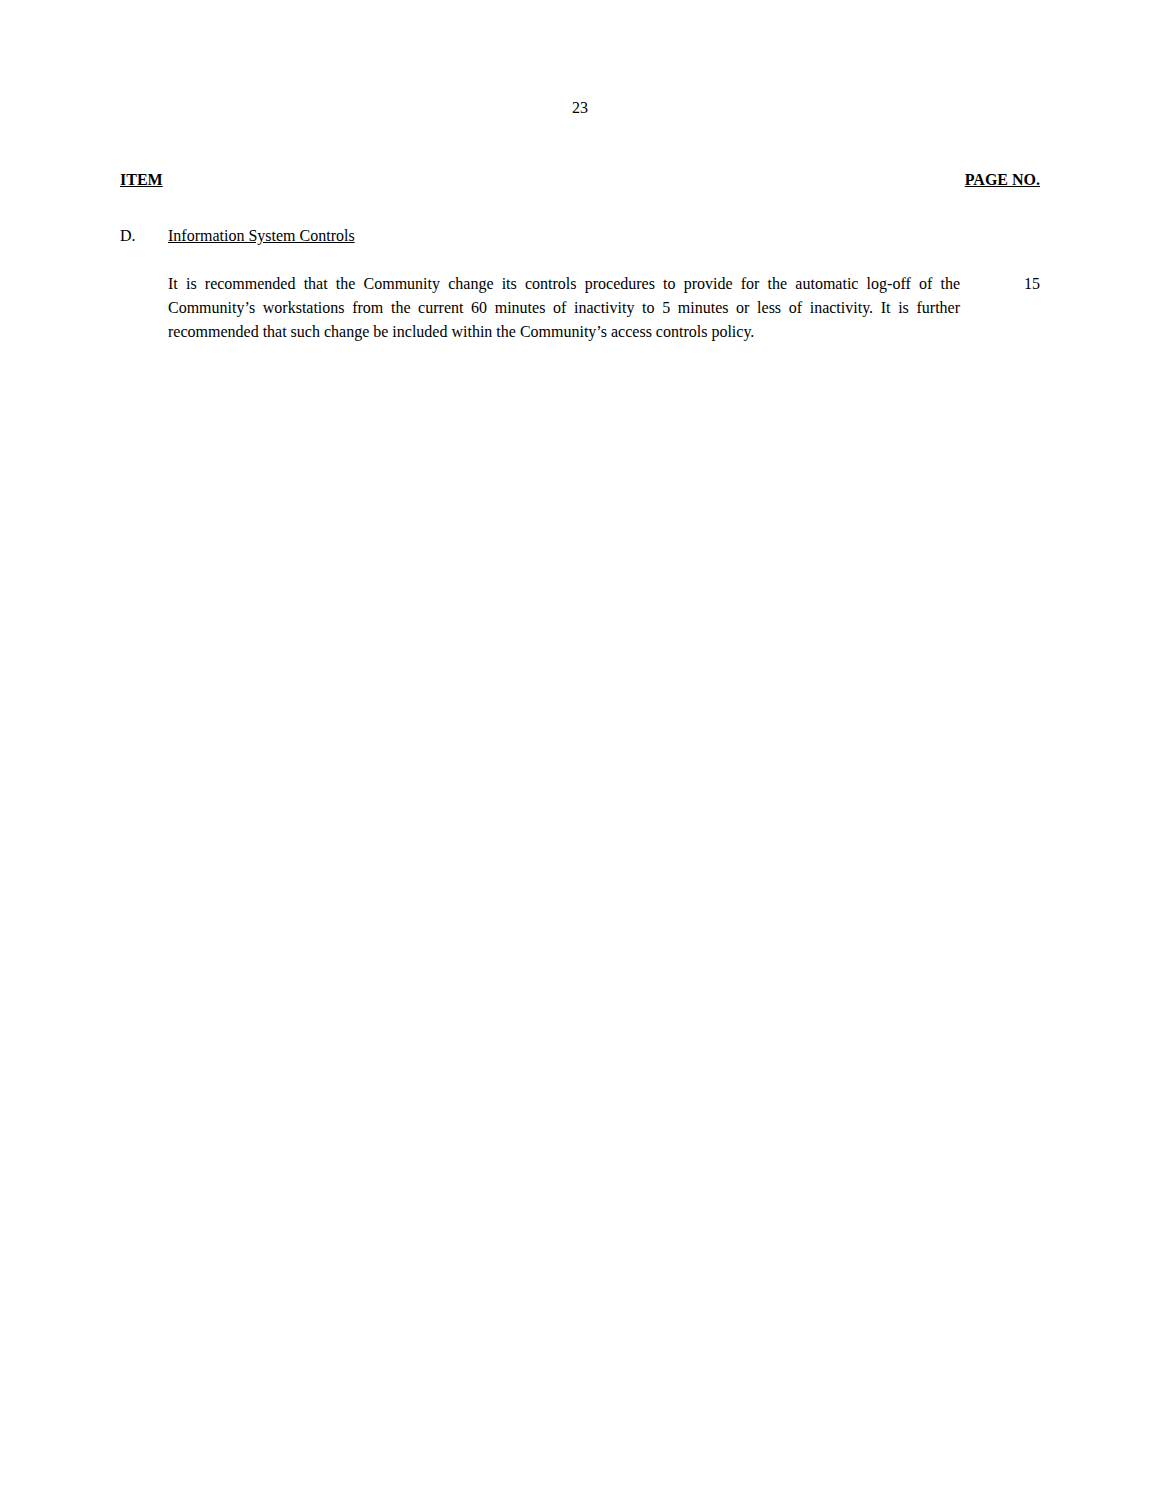23
ITEM PAGE NO.
D.
Information System Controls
It is recommended that the Community change its controls procedures to provide for the automatic log-off of the Community’s workstations from the current 60 minutes of inactivity to 5 minutes or less of inactivity. It is further recommended that such change be included within the Community’s access controls policy.
15